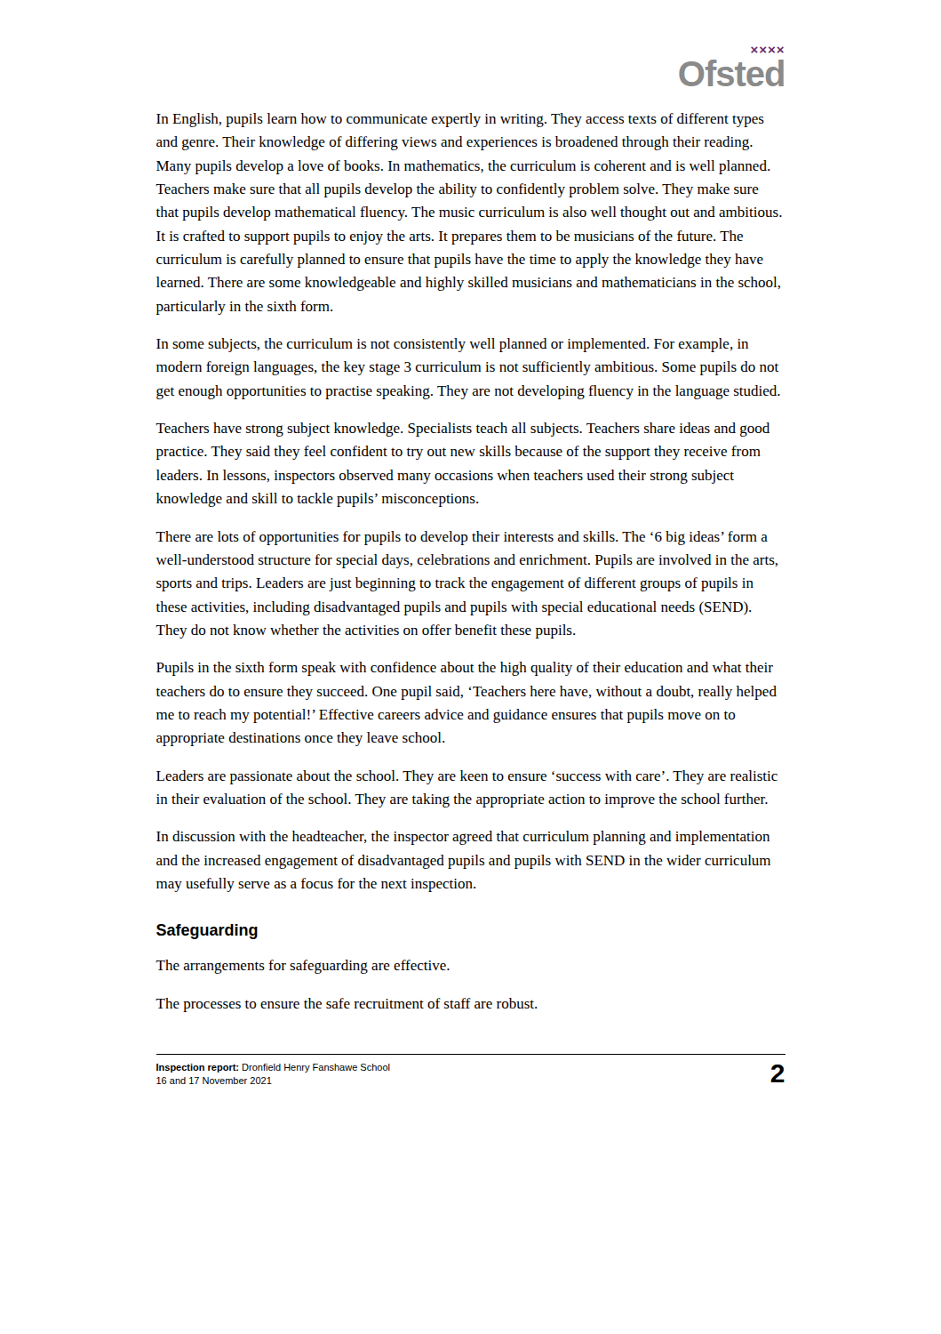××××
Ofsted
In English, pupils learn how to communicate expertly in writing. They access texts of different types and genre. Their knowledge of differing views and experiences is broadened through their reading. Many pupils develop a love of books. In mathematics, the curriculum is coherent and is well planned. Teachers make sure that all pupils develop the ability to confidently problem solve. They make sure that pupils develop mathematical fluency. The music curriculum is also well thought out and ambitious. It is crafted to support pupils to enjoy the arts. It prepares them to be musicians of the future. The curriculum is carefully planned to ensure that pupils have the time to apply the knowledge they have learned. There are some knowledgeable and highly skilled musicians and mathematicians in the school, particularly in the sixth form.
In some subjects, the curriculum is not consistently well planned or implemented. For example, in modern foreign languages, the key stage 3 curriculum is not sufficiently ambitious. Some pupils do not get enough opportunities to practise speaking. They are not developing fluency in the language studied.
Teachers have strong subject knowledge. Specialists teach all subjects. Teachers share ideas and good practice. They said they feel confident to try out new skills because of the support they receive from leaders. In lessons, inspectors observed many occasions when teachers used their strong subject knowledge and skill to tackle pupils’ misconceptions.
There are lots of opportunities for pupils to develop their interests and skills. The ‘6 big ideas’ form a well-understood structure for special days, celebrations and enrichment. Pupils are involved in the arts, sports and trips. Leaders are just beginning to track the engagement of different groups of pupils in these activities, including disadvantaged pupils and pupils with special educational needs (SEND). They do not know whether the activities on offer benefit these pupils.
Pupils in the sixth form speak with confidence about the high quality of their education and what their teachers do to ensure they succeed. One pupil said, ‘Teachers here have, without a doubt, really helped me to reach my potential!’ Effective careers advice and guidance ensures that pupils move on to appropriate destinations once they leave school.
Leaders are passionate about the school. They are keen to ensure ‘success with care’. They are realistic in their evaluation of the school. They are taking the appropriate action to improve the school further.
In discussion with the headteacher, the inspector agreed that curriculum planning and implementation and the increased engagement of disadvantaged pupils and pupils with SEND in the wider curriculum may usefully serve as a focus for the next inspection.
Safeguarding
The arrangements for safeguarding are effective.
The processes to ensure the safe recruitment of staff are robust.
Inspection report: Dronfield Henry Fanshawe School
16 and 17 November 2021
2